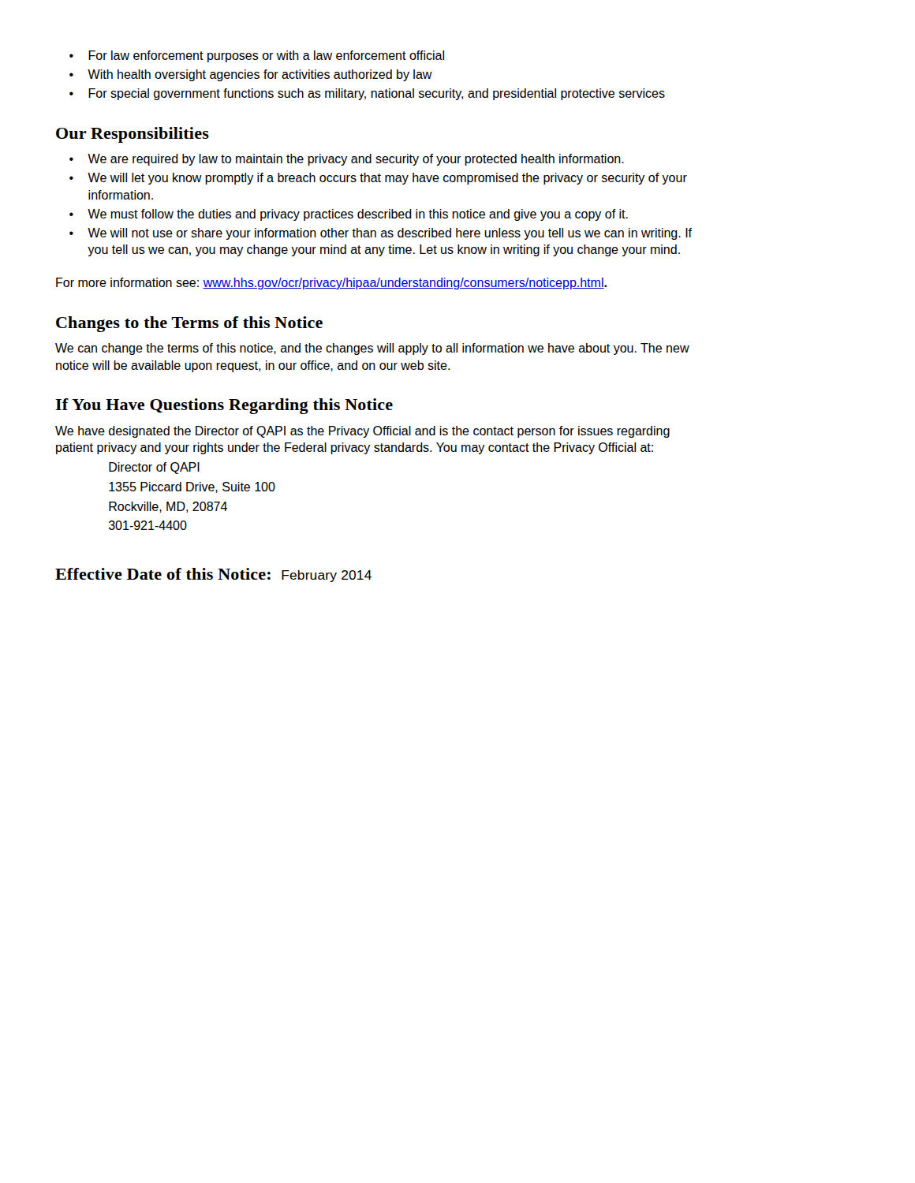For law enforcement purposes or with a law enforcement official
With health oversight agencies for activities authorized by law
For special government functions such as military, national security, and presidential protective services
Our Responsibilities
We are required by law to maintain the privacy and security of your protected health information.
We will let you know promptly if a breach occurs that may have compromised the privacy or security of your information.
We must follow the duties and privacy practices described in this notice and give you a copy of it.
We will not use or share your information other than as described here unless you tell us we can in writing. If you tell us we can, you may change your mind at any time. Let us know in writing if you change your mind.
For more information see: www.hhs.gov/ocr/privacy/hipaa/understanding/consumers/noticepp.html.
Changes to the Terms of this Notice
We can change the terms of this notice, and the changes will apply to all information we have about you. The new notice will be available upon request, in our office, and on our web site.
If You Have Questions Regarding this Notice
We have designated the Director of QAPI as the Privacy Official and is the contact person for issues regarding patient privacy and your rights under the Federal privacy standards. You may contact the Privacy Official at:
Director of QAPI
1355 Piccard Drive, Suite 100
Rockville, MD, 20874
301-921-4400
Effective Date of this Notice: February 2014